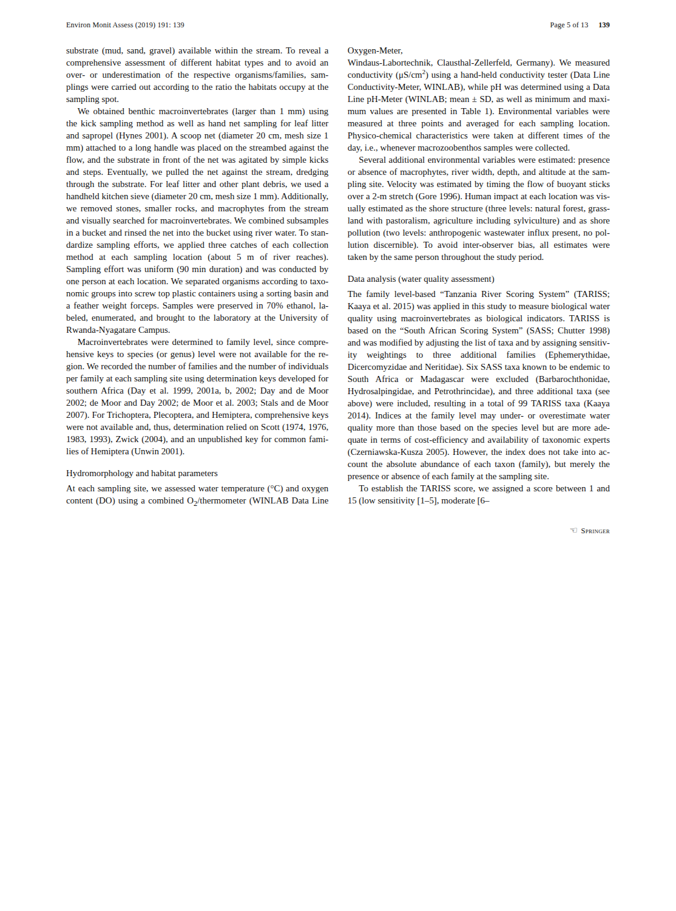Environ Monit Assess (2019) 191: 139
Page 5 of 13 139
substrate (mud, sand, gravel) available within the stream. To reveal a comprehensive assessment of different habitat types and to avoid an over- or underestimation of the respective organisms/families, samplings were carried out according to the ratio the habitats occupy at the sampling spot.
We obtained benthic macroinvertebrates (larger than 1 mm) using the kick sampling method as well as hand net sampling for leaf litter and sapropel (Hynes 2001). A scoop net (diameter 20 cm, mesh size 1 mm) attached to a long handle was placed on the streambed against the flow, and the substrate in front of the net was agitated by simple kicks and steps. Eventually, we pulled the net against the stream, dredging through the substrate. For leaf litter and other plant debris, we used a handheld kitchen sieve (diameter 20 cm, mesh size 1 mm). Additionally, we removed stones, smaller rocks, and macrophytes from the stream and visually searched for macroinvertebrates. We combined subsamples in a bucket and rinsed the net into the bucket using river water. To standardize sampling efforts, we applied three catches of each collection method at each sampling location (about 5 m of river reaches). Sampling effort was uniform (90 min duration) and was conducted by one person at each location. We separated organisms according to taxonomic groups into screw top plastic containers using a sorting basin and a feather weight forceps. Samples were preserved in 70% ethanol, labeled, enumerated, and brought to the laboratory at the University of Rwanda-Nyagatare Campus.
Macroinvertebrates were determined to family level, since comprehensive keys to species (or genus) level were not available for the region. We recorded the number of families and the number of individuals per family at each sampling site using determination keys developed for southern Africa (Day et al. 1999, 2001a, b, 2002; Day and de Moor 2002; de Moor and Day 2002; de Moor et al. 2003; Stals and de Moor 2007). For Trichoptera, Plecoptera, and Hemiptera, comprehensive keys were not available and, thus, determination relied on Scott (1974, 1976, 1983, 1993), Zwick (2004), and an unpublished key for common families of Hemiptera (Unwin 2001).
Hydromorphology and habitat parameters
At each sampling site, we assessed water temperature (°C) and oxygen content (DO) using a combined O2/thermometer (WINLAB Data Line Oxygen-Meter,
Windaus-Labortechnik, Clausthal-Zellerfeld, Germany). We measured conductivity (μS/cm2) using a hand-held conductivity tester (Data Line Conductivity-Meter, WINLAB), while pH was determined using a Data Line pH-Meter (WINLAB; mean ± SD, as well as minimum and maximum values are presented in Table 1). Environmental variables were measured at three points and averaged for each sampling location. Physico-chemical characteristics were taken at different times of the day, i.e., whenever macrozoobenthos samples were collected.
Several additional environmental variables were estimated: presence or absence of macrophytes, river width, depth, and altitude at the sampling site. Velocity was estimated by timing the flow of buoyant sticks over a 2-m stretch (Gore 1996). Human impact at each location was visually estimated as the shore structure (three levels: natural forest, grassland with pastoralism, agriculture including sylviculture) and as shore pollution (two levels: anthropogenic wastewater influx present, no pollution discernible). To avoid inter-observer bias, all estimates were taken by the same person throughout the study period.
Data analysis (water quality assessment)
The family level-based “Tanzania River Scoring System” (TARISS; Kaaya et al. 2015) was applied in this study to measure biological water quality using macroinvertebrates as biological indicators. TARISS is based on the “South African Scoring System” (SASS; Chutter 1998) and was modified by adjusting the list of taxa and by assigning sensitivity weightings to three additional families (Ephemerythidae, Dicercomyzidae and Neritidae). Six SASS taxa known to be endemic to South Africa or Madagascar were excluded (Barbarochthonidae, Hydrosalpingidae, and Petrothrincidae), and three additional taxa (see above) were included, resulting in a total of 99 TARISS taxa (Kaaya 2014). Indices at the family level may under- or overestimate water quality more than those based on the species level but are more adequate in terms of cost-efficiency and availability of taxonomic experts (Czerniawska-Kusza 2005). However, the index does not take into account the absolute abundance of each taxon (family), but merely the presence or absence of each family at the sampling site.
To establish the TARISS score, we assigned a score between 1 and 15 (low sensitivity [1–5], moderate [6–
☞Springer